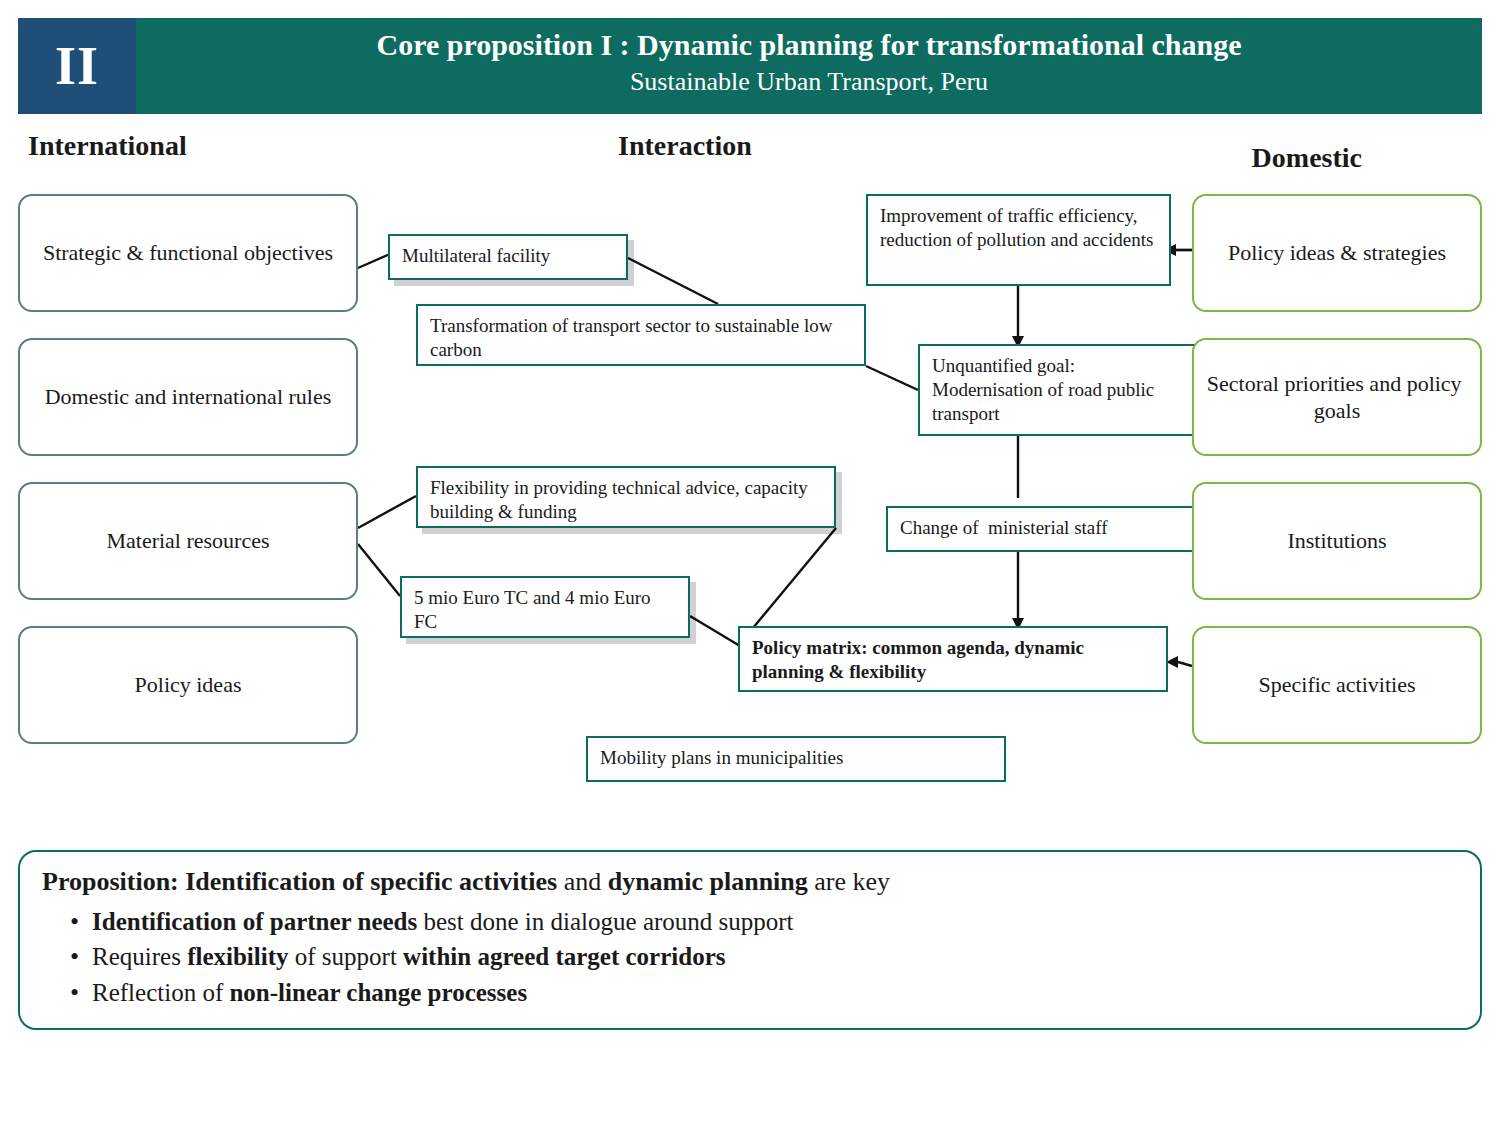II
Core proposition I : Dynamic planning for transformational change
Sustainable Urban Transport, Peru
International Interaction Domestic
Strategic & functional objectives
Domestic and international rules
Material resources
Policy ideas
Multilateral facility
Transformation of transport sector to sustainable low carbon
Flexibility in providing technical advice, capacity building & funding
5 mio Euro TC and 4 mio Euro FC
Policy matrix: common agenda, dynamic planning & flexibility
Mobility plans in municipalities
Improvement of traffic efficiency, reduction of pollution and accidents
Unquantified goal: Modernisation of road public transport
Change of ministerial staff
Policy ideas & strategies
Sectoral priorities and policy goals
Institutions
Specific activities
Proposition: Identification of specific activities and dynamic planning are key
Identification of partner needs best done in dialogue around support
Requires flexibility of support within agreed target corridors
Reflection of non-linear change processes